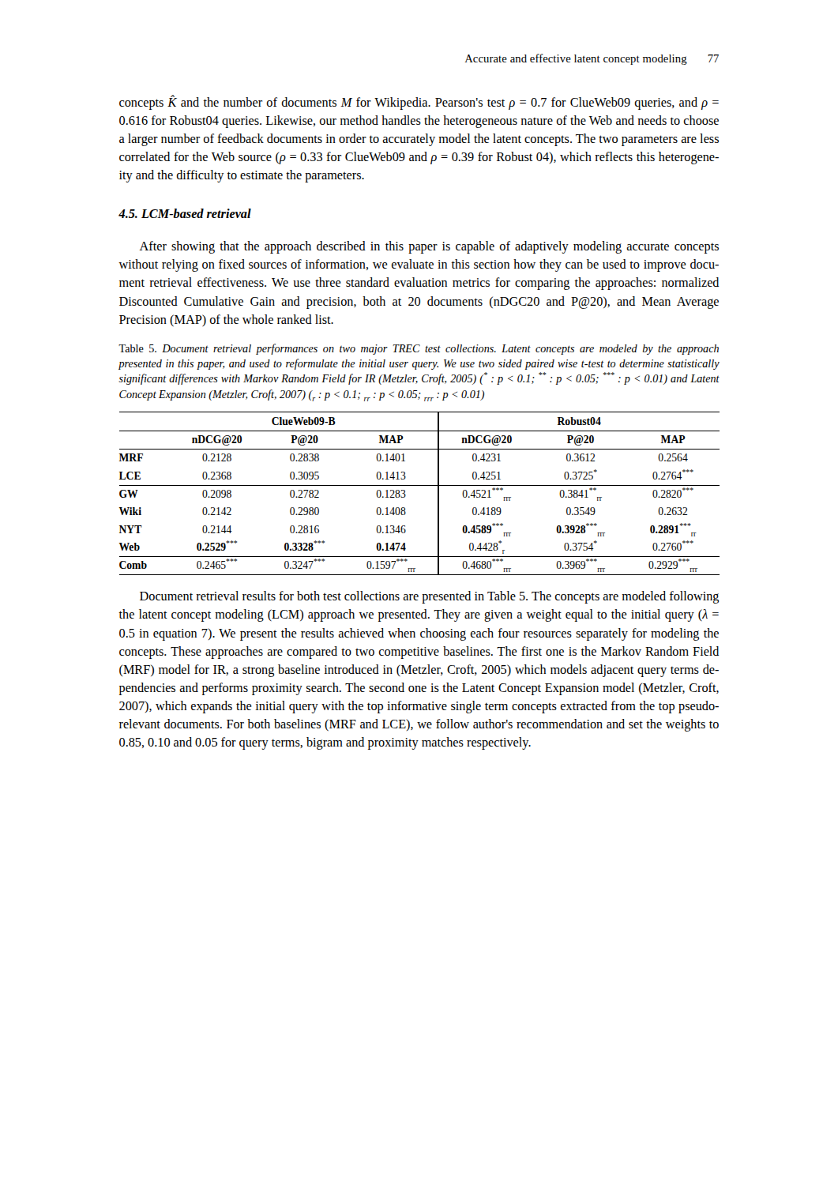Accurate and effective latent concept modeling77
concepts K̂ and the number of documents M for Wikipedia. Pearson's test ρ = 0.7 for ClueWeb09 queries, and ρ = 0.616 for Robust04 queries. Likewise, our method handles the heterogeneous nature of the Web and needs to choose a larger number of feedback documents in order to accurately model the latent concepts. The two parameters are less correlated for the Web source (ρ = 0.33 for ClueWeb09 and ρ = 0.39 for Robust 04), which reflects this heterogeneity and the difficulty to estimate the parameters.
4.5. LCM-based retrieval
After showing that the approach described in this paper is capable of adaptively modeling accurate concepts without relying on fixed sources of information, we evaluate in this section how they can be used to improve document retrieval effectiveness. We use three standard evaluation metrics for comparing the approaches: normalized Discounted Cumulative Gain and precision, both at 20 documents (nDGC20 and P@20), and Mean Average Precision (MAP) of the whole ranked list.
Table 5. Document retrieval performances on two major TREC test collections. Latent concepts are modeled by the approach presented in this paper, and used to reformulate the initial user query. We use two sided paired wise t-test to determine statistically significant differences with Markov Random Field for IR (Metzler, Croft, 2005) (* : p < 0.1; ** : p < 0.05; *** : p < 0.01) and Latent Concept Expansion (Metzler, Croft, 2007) (r : p < 0.1; rr : p < 0.05; rrr : p < 0.01)
| | ClueWeb09-B | Robust04 |
| --- | --- | --- |
| | nDCG@20 | P@20 | MAP | nDCG@20 | P@20 | MAP |
| MRF | 0.2128 | 0.2838 | 0.1401 | 0.4231 | 0.3612 | 0.2564 |
| LCE | 0.2368 | 0.3095 | 0.1413 | 0.4251 | 0.3725 * | 0.2764 *** |
| GW | 0.2098 | 0.2782 | 0.1283 | 0.4521 *** rrr | 0.3841 ** rr | 0.2820 *** |
| Wiki | 0.2142 | 0.2980 | 0.1408 | 0.4189 | 0.3549 | 0.2632 |
| NYT | 0.2144 | 0.2816 | 0.1346 | 0.4589 *** rrr | 0.3928 *** rrr | 0.2891 *** rr |
| Web | 0.2529 *** | 0.3328 *** | 0.1474 | 0.4428 * r | 0.3754 * | 0.2760 *** |
| Comb | 0.2465 *** | 0.3247 *** | 0.1597 *** rrr | 0.4680 *** rrr | 0.3969 *** rrr | 0.2929 *** rrr |
Document retrieval results for both test collections are presented in Table 5. The concepts are modeled following the latent concept modeling (LCM) approach we presented. They are given a weight equal to the initial query (λ = 0.5 in equation 7). We present the results achieved when choosing each four resources separately for modeling the concepts. These approaches are compared to two competitive baselines. The first one is the Markov Random Field (MRF) model for IR, a strong baseline introduced in (Metzler, Croft, 2005) which models adjacent query terms dependencies and performs proximity search. The second one is the Latent Concept Expansion model (Metzler, Croft, 2007), which expands the initial query with the top informative single term concepts extracted from the top pseudo-relevant documents. For both baselines (MRF and LCE), we follow author's recommendation and set the weights to 0.85, 0.10 and 0.05 for query terms, bigram and proximity matches respectively.